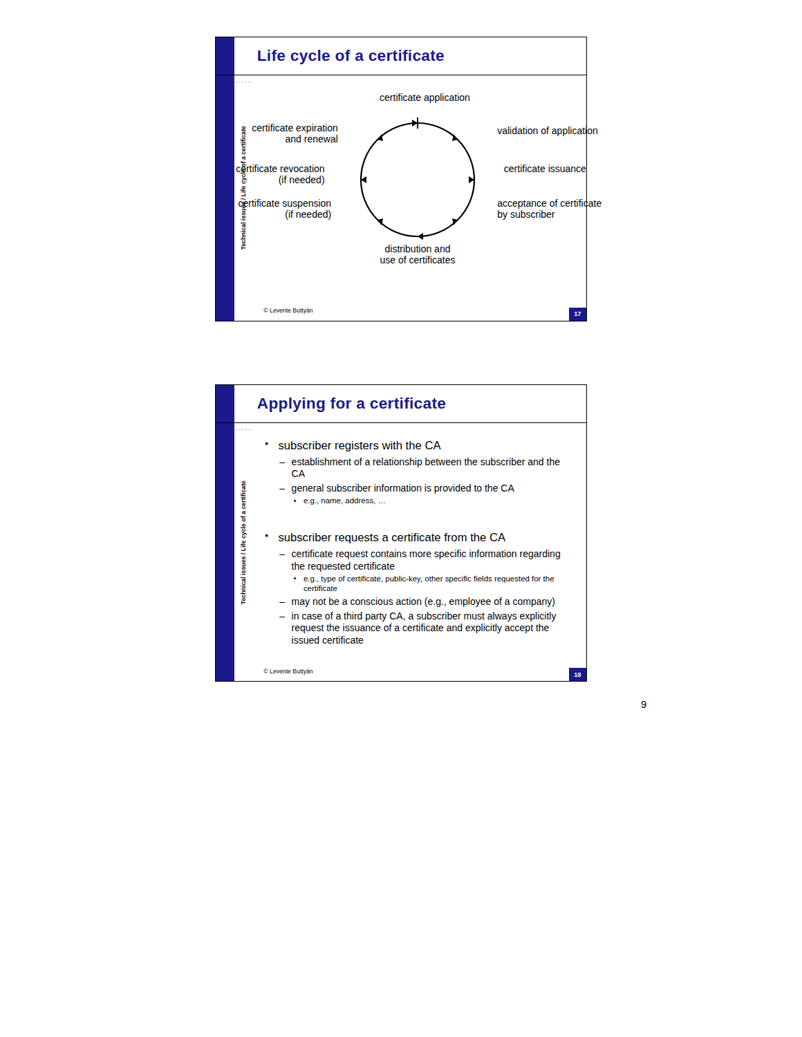Life cycle of a certificate
······
Technical issues / Life cycle of a certificate
certificate application
validation of application
certificate issuance
acceptance of certificate
by subscriber
distribution and
use of certificates
certificate suspension
(if needed)
certificate revocation
(if needed)
certificate expiration
and renewal
© Levente Buttyán
17
Applying for a certificate
······
Technical issues / Life cycle of a certificate
subscriber registers with the CA
establishment of a relationship between the subscriber and the CA
general subscriber information is provided to the CA
e.g., name, address, …
subscriber requests a certificate from the CA
certificate request contains more specific information regarding the requested certificate
e.g., type of certificate, public-key, other specific fields requested for the certificate
may not be a conscious action (e.g., employee of a company)
in case of a third party CA, a subscriber must always explicitly request the issuance of a certificate and explicitly accept the issued certificate
© Levente Buttyán
18
9